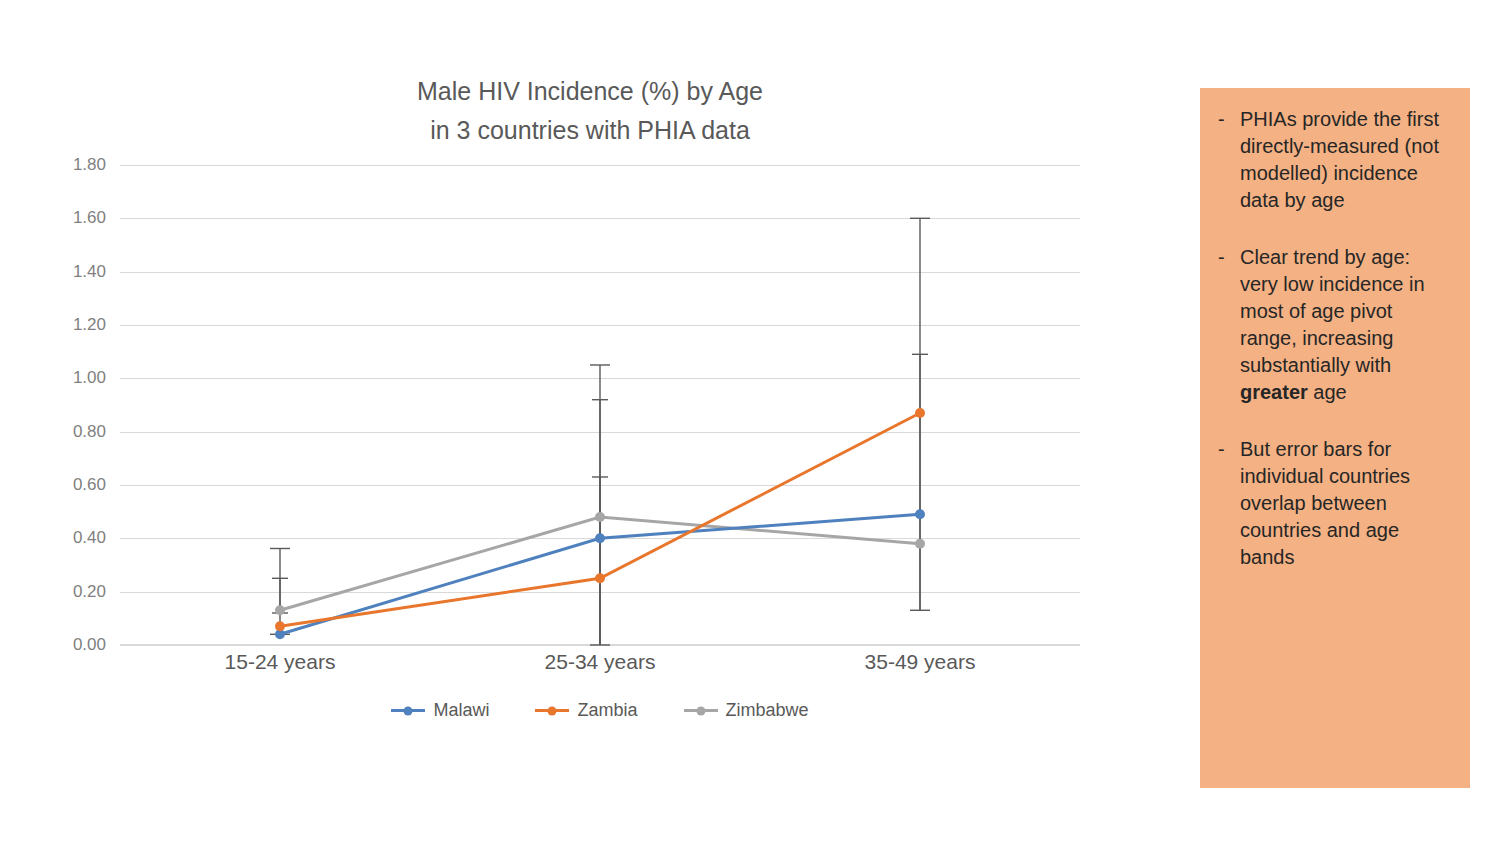Male HIV Incidence (%) by Age
in 3 countries with PHIA data
1.80
1.60
1.40
1.20
1.00
0.80
0.60
0.40
0.20
0.00
Data: x positions 16.67%, 50%, 83.33% of 960px = 160, 480, 800 y = (1.80 - value)/1.80 * 480
15-24 years
25-34 years
35-49 years
Malawi Zambia Zimbabwe
PHIAs provide the first directly-measured (not modelled) incidence data by age
Clear trend by age: very low incidence in most of age pivot range, increasing substantially with greater age
But error bars for individual countries overlap between countries and age bands